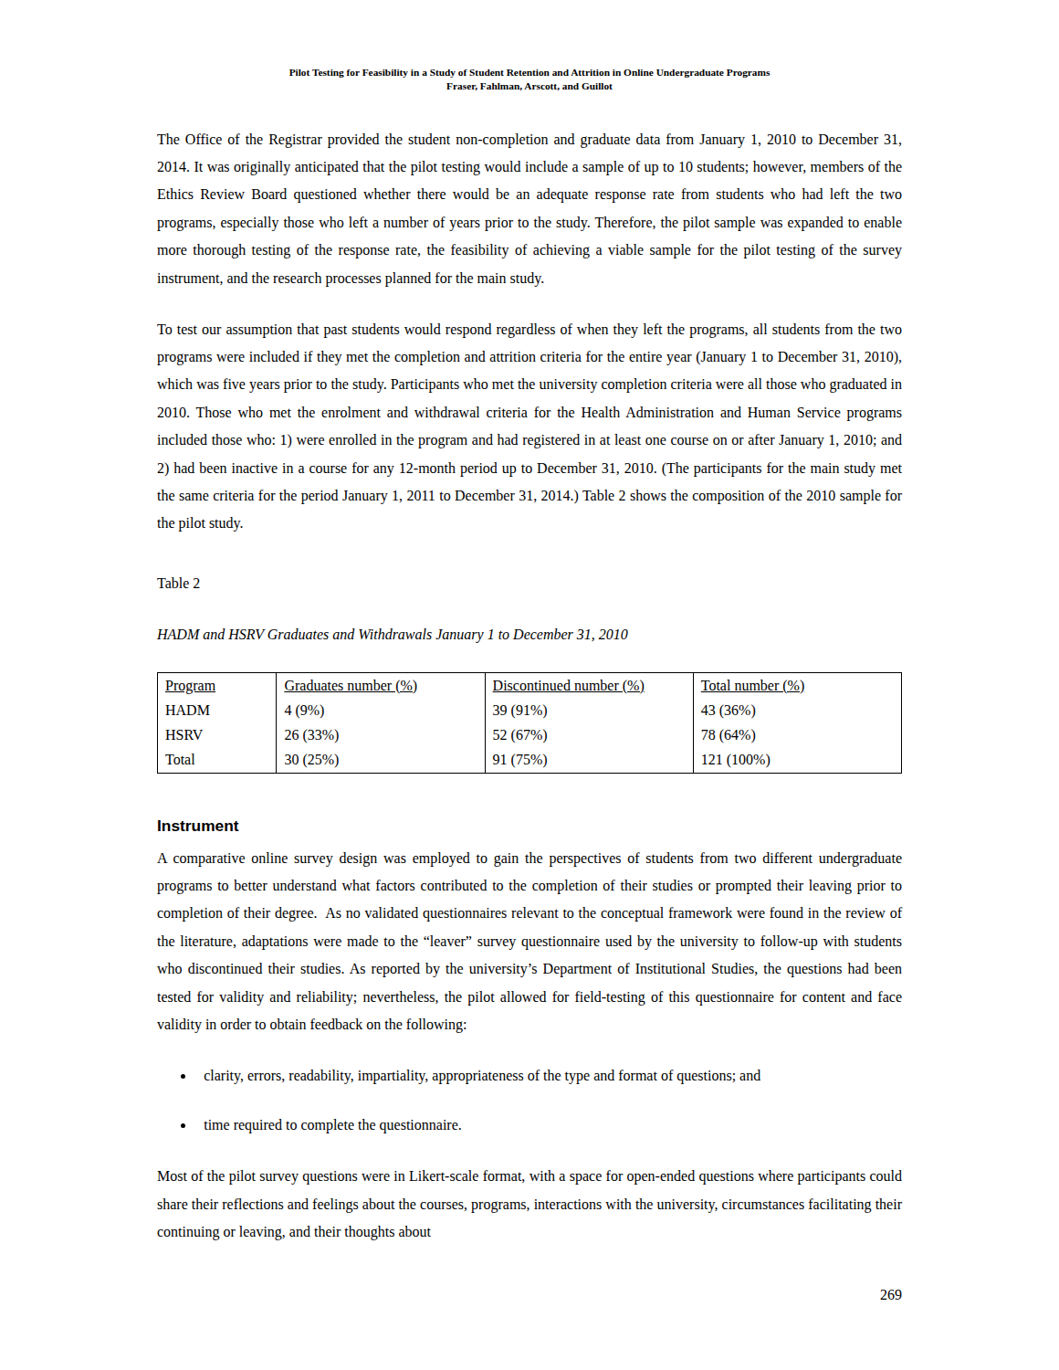Pilot Testing for Feasibility in a Study of Student Retention and Attrition in Online Undergraduate Programs Fraser, Fahlman, Arscott, and Guillot
The Office of the Registrar provided the student non-completion and graduate data from January 1, 2010 to December 31, 2014. It was originally anticipated that the pilot testing would include a sample of up to 10 students; however, members of the Ethics Review Board questioned whether there would be an adequate response rate from students who had left the two programs, especially those who left a number of years prior to the study. Therefore, the pilot sample was expanded to enable more thorough testing of the response rate, the feasibility of achieving a viable sample for the pilot testing of the survey instrument, and the research processes planned for the main study.
To test our assumption that past students would respond regardless of when they left the programs, all students from the two programs were included if they met the completion and attrition criteria for the entire year (January 1 to December 31, 2010), which was five years prior to the study. Participants who met the university completion criteria were all those who graduated in 2010. Those who met the enrolment and withdrawal criteria for the Health Administration and Human Service programs included those who: 1) were enrolled in the program and had registered in at least one course on or after January 1, 2010; and 2) had been inactive in a course for any 12-month period up to December 31, 2010. (The participants for the main study met the same criteria for the period January 1, 2011 to December 31, 2014.) Table 2 shows the composition of the 2010 sample for the pilot study.
Table 2
HADM and HSRV Graduates and Withdrawals January 1 to December 31, 2010
| Program | Graduates number (%) | Discontinued number (%) | Total number (%) |
| HADM | 4 (9%) | 39 (91%) | 43 (36%) |
| HSRV | 26 (33%) | 52 (67%) | 78 (64%) |
| Total | 30 (25%) | 91 (75%) | 121 (100%) |
Instrument
A comparative online survey design was employed to gain the perspectives of students from two different undergraduate programs to better understand what factors contributed to the completion of their studies or prompted their leaving prior to completion of their degree. As no validated questionnaires relevant to the conceptual framework were found in the review of the literature, adaptations were made to the “leaver” survey questionnaire used by the university to follow-up with students who discontinued their studies. As reported by the university’s Department of Institutional Studies, the questions had been tested for validity and reliability; nevertheless, the pilot allowed for field-testing of this questionnaire for content and face validity in order to obtain feedback on the following:
clarity, errors, readability, impartiality, appropriateness of the type and format of questions; and
time required to complete the questionnaire.
Most of the pilot survey questions were in Likert-scale format, with a space for open-ended questions where participants could share their reflections and feelings about the courses, programs, interactions with the university, circumstances facilitating their continuing or leaving, and their thoughts about
269